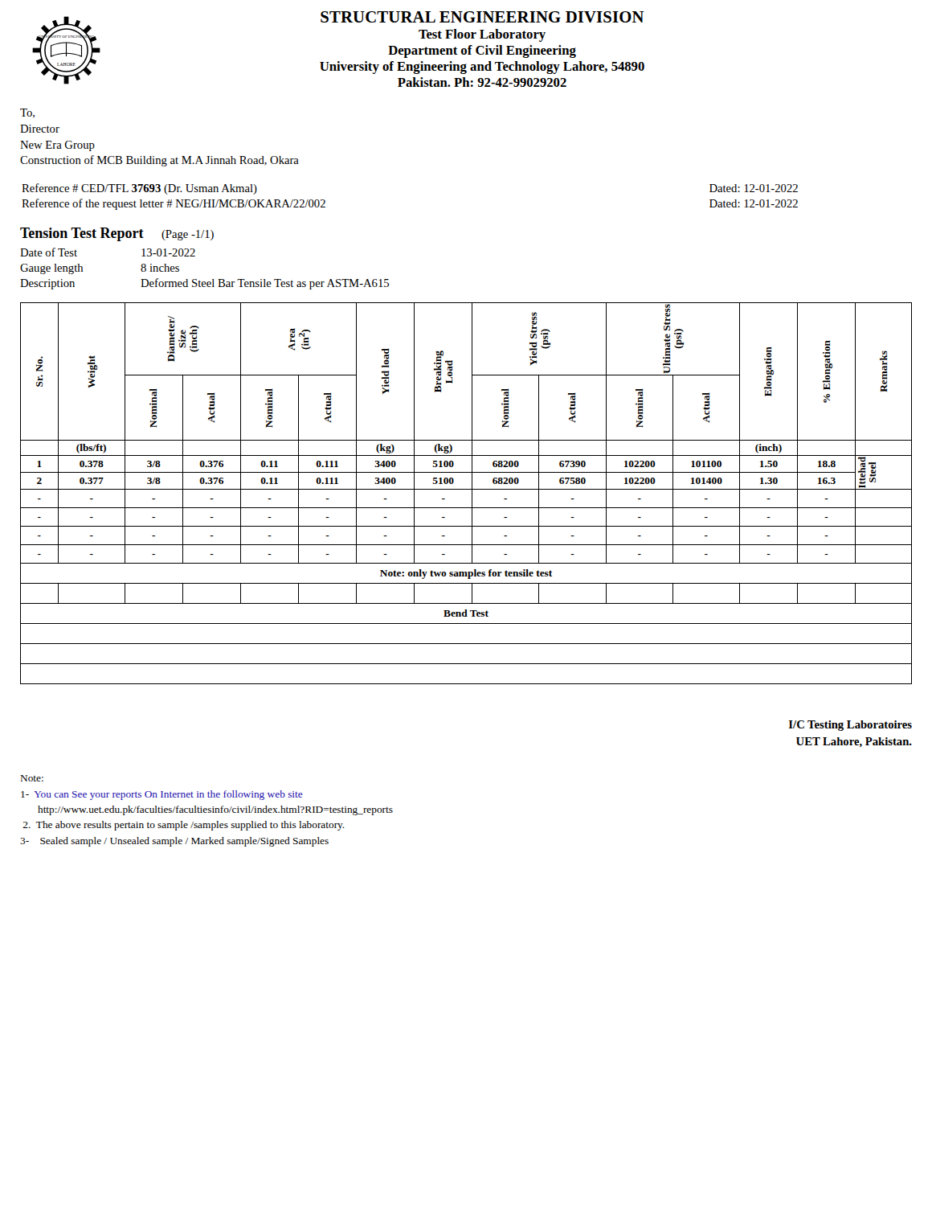LAHORE UNIVERSITY OF ENGINEERING
STRUCTURAL ENGINEERING DIVISION
Test Floor Laboratory
Department of Civil Engineering
University of Engineering and Technology Lahore, 54890
Pakistan. Ph: 92-42-99029202
To,
Director
New Era Group
Construction of MCB Building at M.A Jinnah Road, Okara
| Reference # CED/TFL 37693 (Dr. Usman Akmal) | Dated: 12-01-2022 |
| Reference of the request letter # NEG/HI/MCB/OKARA/22/002 | Dated: 12-01-2022 |
Tension Test Report (Page -1/1)
| Date of Test | 13-01-2022 |
| Gauge length | 8 inches |
| Description | Deformed Steel Bar Tensile Test as per ASTM-A615 |
| Sr. No. | Weight | Diameter/ Size (inch) | Area (in 2 ) | Yield load | Breaking Load | Yield Stress (psi) | Ultimate Stress (psi) | Elongation | % Elongation | Remarks |
| Nominal | Actual | Nominal | Actual | Nominal | Actual | Nominal | Actual |
| | (lbs/ft) | | | | | (kg) | (kg) | | | | | (inch) | | |
| 1 | 0.378 | 3/8 | 0.376 | 0.11 | 0.111 | 3400 | 5100 | 68200 | 67390 | 102200 | 101100 | 1.50 | 18.8 | Ittehad Steel |
| 2 | 0.377 | 3/8 | 0.376 | 0.11 | 0.111 | 3400 | 5100 | 68200 | 67580 | 102200 | 101400 | 1.30 | 16.3 |
| - | - | - | - | - | - | - | - | - | - | - | - | - | - | |
| - | - | - | - | - | - | - | - | - | - | - | - | - | - | |
| - | - | - | - | - | - | - | - | - | - | - | - | - | - | |
| - | - | - | - | - | - | - | - | - | - | - | - | - | - | |
| Note: only two samples for tensile test |
| Bend Test |
I/C Testing Laboratoires
UET Lahore, Pakistan.
Note:
1- You can See your reports On Internet in the following web site
http://www.uet.edu.pk/faculties/facultiesinfo/civil/index.html?RID=testing_reports
2. The above results pertain to sample /samples supplied to this laboratory.
3- Sealed sample / Unsealed sample / Marked sample/Signed Samples